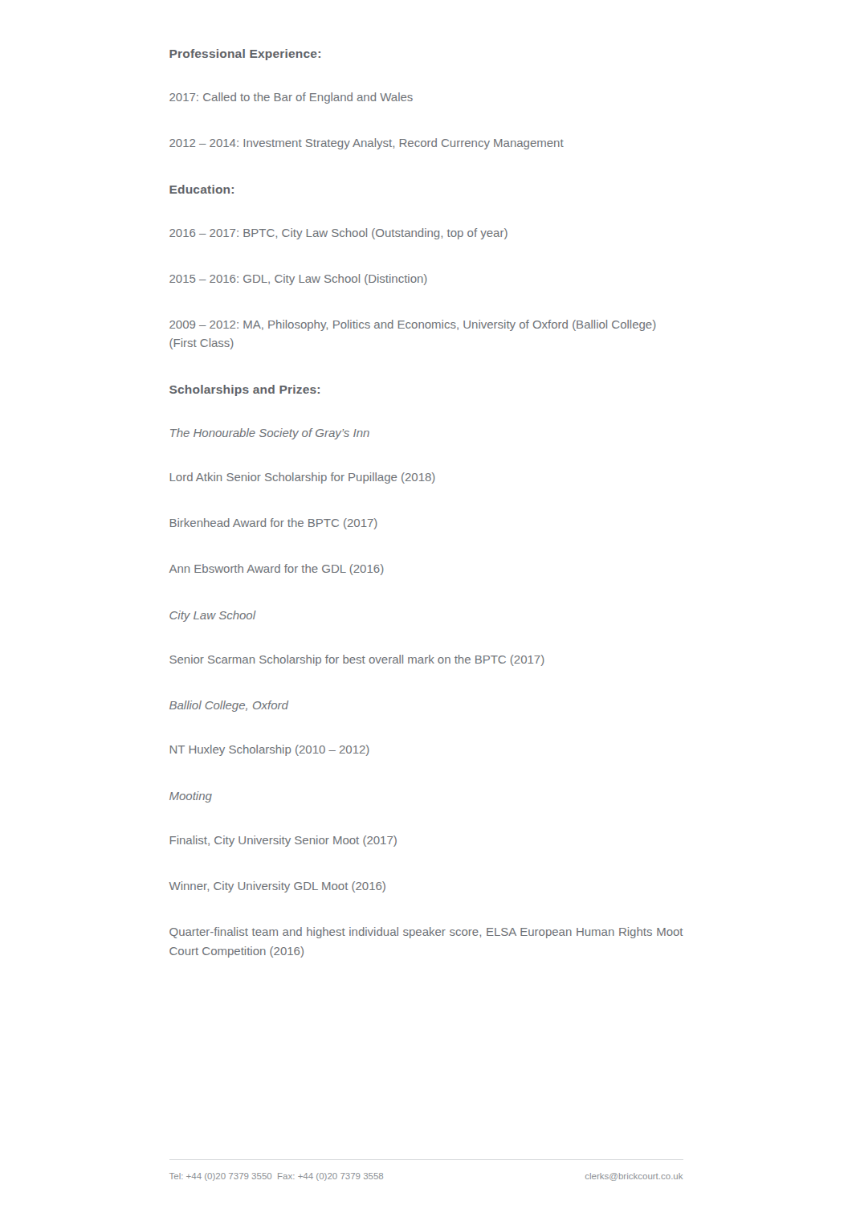Professional Experience:
2017: Called to the Bar of England and Wales
2012 – 2014: Investment Strategy Analyst, Record Currency Management
Education:
2016 – 2017: BPTC, City Law School (Outstanding, top of year)
2015 – 2016: GDL, City Law School (Distinction)
2009 – 2012: MA, Philosophy, Politics and Economics, University of Oxford (Balliol College) (First Class)
Scholarships and Prizes:
The Honourable Society of Gray’s Inn
Lord Atkin Senior Scholarship for Pupillage (2018)
Birkenhead Award for the BPTC (2017)
Ann Ebsworth Award for the GDL (2016)
City Law School
Senior Scarman Scholarship for best overall mark on the BPTC (2017)
Balliol College, Oxford
NT Huxley Scholarship (2010 – 2012)
Mooting
Finalist, City University Senior Moot (2017)
Winner, City University GDL Moot (2016)
Quarter-finalist team and highest individual speaker score, ELSA European Human Rights Moot Court Competition (2016)
Tel: +44 (0)20 7379 3550 Fax: +44 (0)20 7379 3558
clerks@brickcourt.co.uk